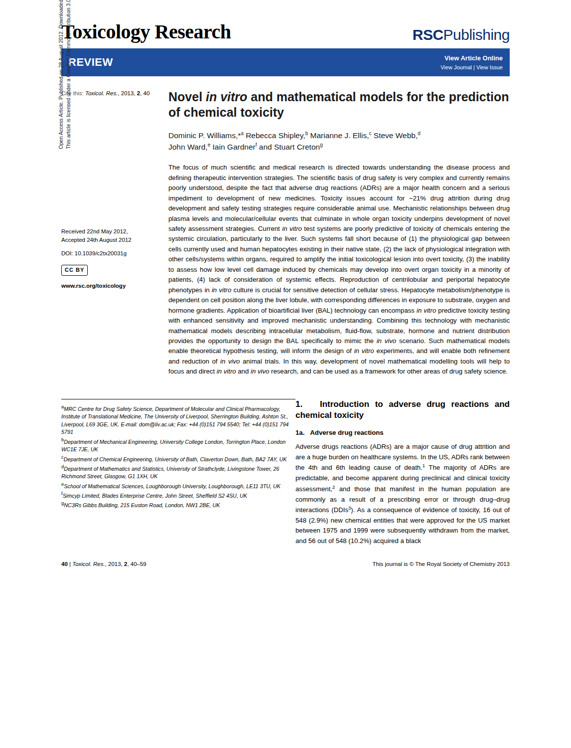Toxicology Research
RSCPublishing
REVIEW
View Article Online
View Journal | View Issue
Open Access Article. Published on 28 August 2012. Downloaded on 26/01/2016 11:11:12.
This article is licensed under a Creative Commons Attribution 3.0 Unported Licence.
Cite this: Toxicol. Res., 2013, 2, 40
Received 22nd May 2012,
Accepted 24th August 2012
DOI: 10.1039/c2tx20031g
CC BY
www.rsc.org/toxicology
Novel in vitro and mathematical models for the prediction of chemical toxicity
Dominic P. Williams,*a Rebecca Shipley,b Marianne J. Ellis,c Steve Webb,d
John Ward,e Iain Gardnerf and Stuart Cretong
The focus of much scientific and medical research is directed towards understanding the disease process and defining therapeutic intervention strategies. The scientific basis of drug safety is very complex and currently remains poorly understood, despite the fact that adverse drug reactions (ADRs) are a major health concern and a serious impediment to development of new medicines. Toxicity issues account for ~21% drug attrition during drug development and safety testing strategies require considerable animal use. Mechanistic relationships between drug plasma levels and molecular/cellular events that culminate in whole organ toxicity underpins development of novel safety assessment strategies. Current in vitro test systems are poorly predictive of toxicity of chemicals entering the systemic circulation, particularly to the liver. Such systems fall short because of (1) the physiological gap between cells currently used and human hepatocytes existing in their native state, (2) the lack of physiological integration with other cells/systems within organs, required to amplify the initial toxicological lesion into overt toxicity, (3) the inability to assess how low level cell damage induced by chemicals may develop into overt organ toxicity in a minority of patients, (4) lack of consideration of systemic effects. Reproduction of centrilobular and periportal hepatocyte phenotypes in in vitro culture is crucial for sensitive detection of cellular stress. Hepatocyte metabolism/phenotype is dependent on cell position along the liver lobule, with corresponding differences in exposure to substrate, oxygen and hormone gradients. Application of bioartificial liver (BAL) technology can encompass in vitro predictive toxicity testing with enhanced sensitivity and improved mechanistic understanding. Combining this technology with mechanistic mathematical models describing intracellular metabolism, fluid-flow, substrate, hormone and nutrient distribution provides the opportunity to design the BAL specifically to mimic the in vivo scenario. Such mathematical models enable theoretical hypothesis testing, will inform the design of in vitro experiments, and will enable both refinement and reduction of in vivo animal trials. In this way, development of novel mathematical modelling tools will help to focus and direct in vitro and in vivo research, and can be used as a framework for other areas of drug safety science.
aMRC Centre for Drug Safety Science, Department of Molecular and Clinical Pharmacology, Institute of Translational Medicine, The University of Liverpool, Sherrington Building, Ashton St., Liverpool, L69 3GE, UK. E-mail: dom@liv.ac.uk; Fax: +44 (0)151 794 5540; Tel: +44 (0)151 794 5791
bDepartment of Mechanical Engineering, University College London, Torrington Place, London WC1E 7JE, UK
cDepartment of Chemical Engineering, University of Bath, Claverton Down, Bath, BA2 7AY, UK
dDepartment of Mathematics and Statistics, University of Strathclyde, Livingstone Tower, 26 Richmond Street, Glasgow, G1 1XH, UK
eSchool of Mathematical Sciences, Loughborough University, Loughborough, LE11 3TU, UK
fSimcyp Limited, Blades Enterprise Centre, John Street, Sheffield S2 4SU, UK
gNC3Rs Gibbs Building, 215 Euston Road, London, NW1 2BE, UK
1. Introduction to adverse drug reactions and chemical toxicity
1a. Adverse drug reactions
Adverse drugs reactions (ADRs) are a major cause of drug attrition and are a huge burden on healthcare systems. In the US, ADRs rank between the 4th and 6th leading cause of death.1 The majority of ADRs are predictable, and become apparent during preclinical and clinical toxicity assessment,2 and those that manifest in the human population are commonly as a result of a prescribing error or through drug–drug interactions (DDIs3). As a consequence of evidence of toxicity, 16 out of 548 (2.9%) new chemical entities that were approved for the US market between 1975 and 1999 were subsequently withdrawn from the market, and 56 out of 548 (10.2%) acquired a black
40 | Toxicol. Res., 2013, 2, 40–59
This journal is © The Royal Society of Chemistry 2013